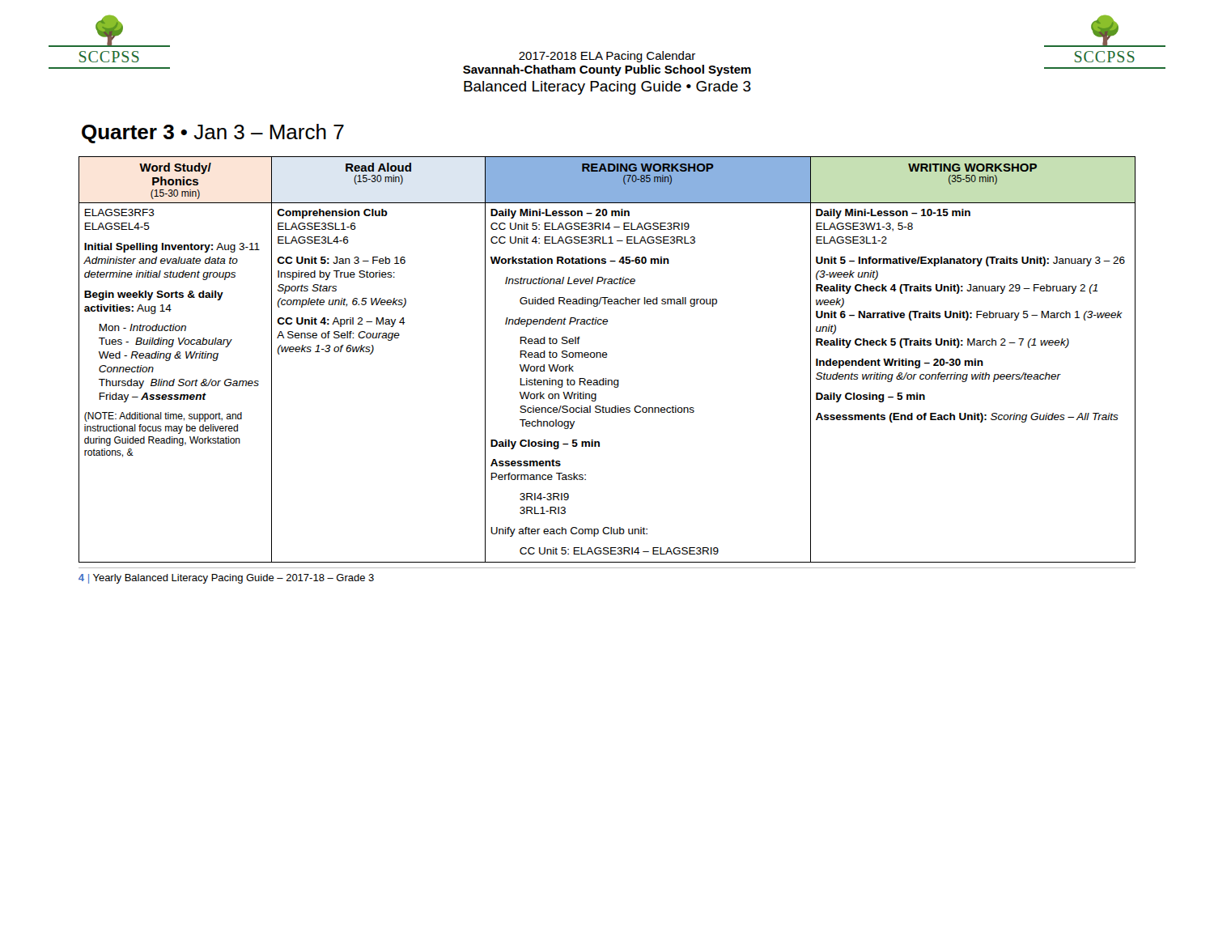🌳
SCCPSS
🌳
SCCPSS
2017-2018 ELA Pacing Calendar
Savannah-Chatham County Public School System
Balanced Literacy Pacing Guide • Grade 3
Quarter 3 • Jan 3 – March 7
| Word Study/ Phonics (15-30 min) | Read Aloud (15-30 min) | READING WORKSHOP (70-85 min) | WRITING WORKSHOP (35-50 min) |
| --- | --- | --- | --- |
| ELAGSE3RF3 ELAGSEL4-5 Initial Spelling Inventory: Aug 3-11 Administer and evaluate data to determine initial student groups Begin weekly Sorts & daily activities: Aug 14 Mon - Introduction Tues - Building Vocabulary Wed - Reading & Writing Connection Thursday Blind Sort &/or Games Friday – Assessment (NOTE: Additional time, support, and instructional focus may be delivered during Guided Reading, Workstation rotations, & | Comprehension Club ELAGSE3SL1-6 ELAGSE3L4-6 CC Unit 5: Jan 3 – Feb 16 Inspired by True Stories: Sports Stars (complete unit, 6.5 Weeks) CC Unit 4: April 2 – May 4 A Sense of Self: Courage (weeks 1-3 of 6wks) | Daily Mini-Lesson – 20 min CC Unit 5: ELAGSE3RI4 – ELAGSE3RI9 CC Unit 4: ELAGSE3RL1 – ELAGSE3RL3 Workstation Rotations – 45-60 min Instructional Level Practice Guided Reading/Teacher led small group Independent Practice Read to Self Read to Someone Word Work Listening to Reading Work on Writing Science/Social Studies Connections Technology Daily Closing – 5 min Assessments Performance Tasks: 3RI4-3RI9 3RL1-RI3 Unify after each Comp Club unit: CC Unit 5: ELAGSE3RI4 – ELAGSE3RI9 | Daily Mini-Lesson – 10-15 min ELAGSE3W1-3, 5-8 ELAGSE3L1-2 Unit 5 – Informative/Explanatory (Traits Unit): January 3 – 26 (3-week unit) Reality Check 4 (Traits Unit): January 29 – February 2 (1 week) Unit 6 – Narrative (Traits Unit): February 5 – March 1 (3-week unit) Reality Check 5 (Traits Unit): March 2 – 7 (1 week) Independent Writing – 20-30 min Students writing &/or conferring with peers/teacher Daily Closing – 5 min Assessments (End of Each Unit): Scoring Guides – All Traits |
4 | Yearly Balanced Literacy Pacing Guide – 2017-18 – Grade 3